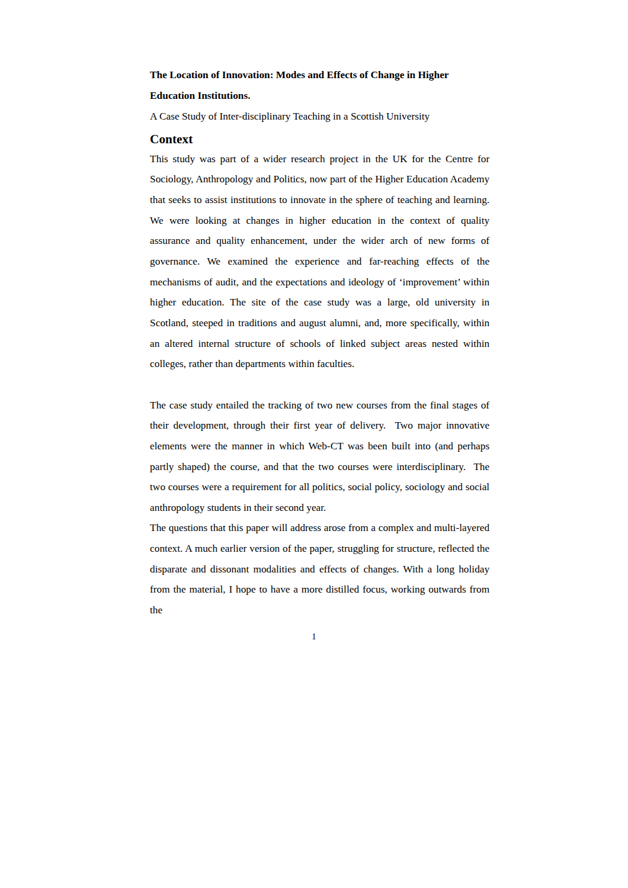The Location of Innovation: Modes and Effects of Change in Higher Education Institutions.
A Case Study of Inter-disciplinary Teaching in a Scottish University
Context
This study was part of a wider research project in the UK for the Centre for Sociology, Anthropology and Politics, now part of the Higher Education Academy that seeks to assist institutions to innovate in the sphere of teaching and learning. We were looking at changes in higher education in the context of quality assurance and quality enhancement, under the wider arch of new forms of governance. We examined the experience and far-reaching effects of the mechanisms of audit, and the expectations and ideology of ‘improvement’ within higher education. The site of the case study was a large, old university in Scotland, steeped in traditions and august alumni, and, more specifically, within an altered internal structure of schools of linked subject areas nested within colleges, rather than departments within faculties.
The case study entailed the tracking of two new courses from the final stages of their development, through their first year of delivery. Two major innovative elements were the manner in which Web-CT was been built into (and perhaps partly shaped) the course, and that the two courses were interdisciplinary. The two courses were a requirement for all politics, social policy, sociology and social anthropology students in their second year.
The questions that this paper will address arose from a complex and multi-layered context. A much earlier version of the paper, struggling for structure, reflected the disparate and dissonant modalities and effects of changes. With a long holiday from the material, I hope to have a more distilled focus, working outwards from the
1